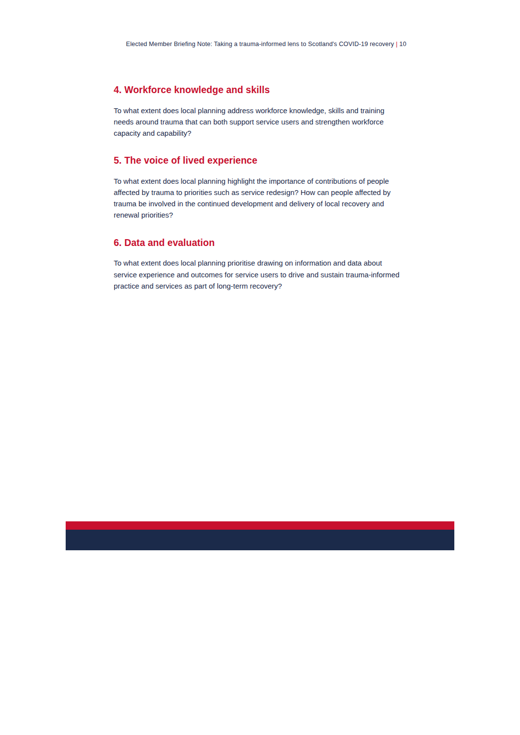Elected Member Briefing Note: Taking a trauma-informed lens to Scotland's COVID-19 recovery | 10
4. Workforce knowledge and skills
To what extent does local planning address workforce knowledge, skills and training needs around trauma that can both support service users and strengthen workforce capacity and capability?
5. The voice of lived experience
To what extent does local planning highlight the importance of contributions of people affected by trauma to priorities such as service redesign? How can people affected by trauma be involved in the continued development and delivery of local recovery and renewal priorities?
6. Data and evaluation
To what extent does local planning prioritise drawing on information and data about service experience and outcomes for service users to drive and sustain trauma-informed practice and services as part of long-term recovery?